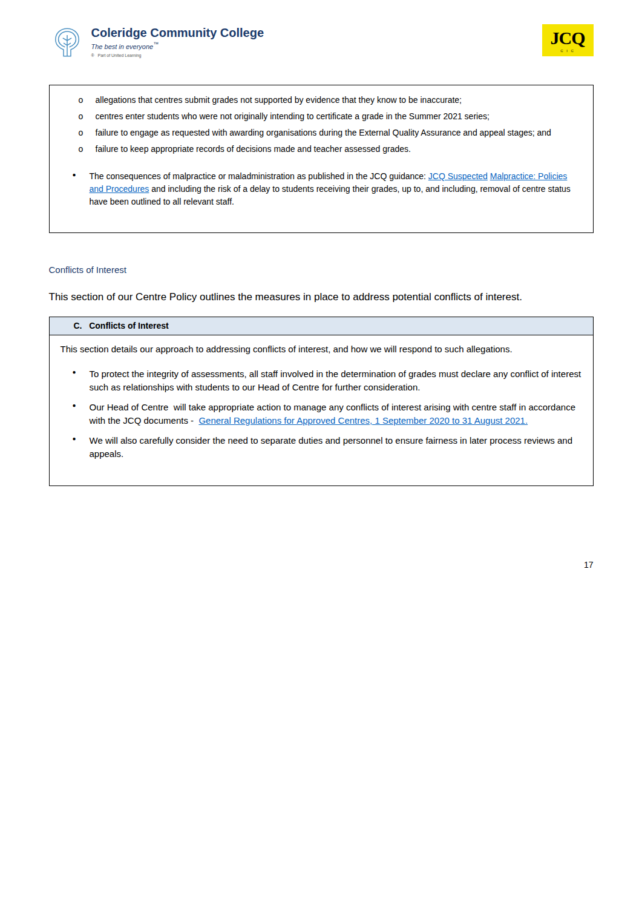Coleridge Community College
The best in everyone™
® Part of United Learning
JCQ
C I C
allegations that centres submit grades not supported by evidence that they know to be inaccurate;
centres enter students who were not originally intending to certificate a grade in the Summer 2021 series;
failure to engage as requested with awarding organisations during the External Quality Assurance and appeal stages; and
failure to keep appropriate records of decisions made and teacher assessed grades.
The consequences of malpractice or maladministration as published in the JCQ guidance: JCQ Suspected Malpractice: Policies and Procedures and including the risk of a delay to students receiving their grades, up to, and including, removal of centre status have been outlined to all relevant staff.
Conflicts of Interest
This section of our Centre Policy outlines the measures in place to address potential conflicts of interest.
C. Conflicts of Interest
This section details our approach to addressing conflicts of interest, and how we will respond to such allegations.
To protect the integrity of assessments, all staff involved in the determination of grades must declare any conflict of interest such as relationships with students to our Head of Centre for further consideration.
Our Head of Centre will take appropriate action to manage any conflicts of interest arising with centre staff in accordance with the JCQ documents - General Regulations for Approved Centres, 1 September 2020 to 31 August 2021.
We will also carefully consider the need to separate duties and personnel to ensure fairness in later process reviews and appeals.
17